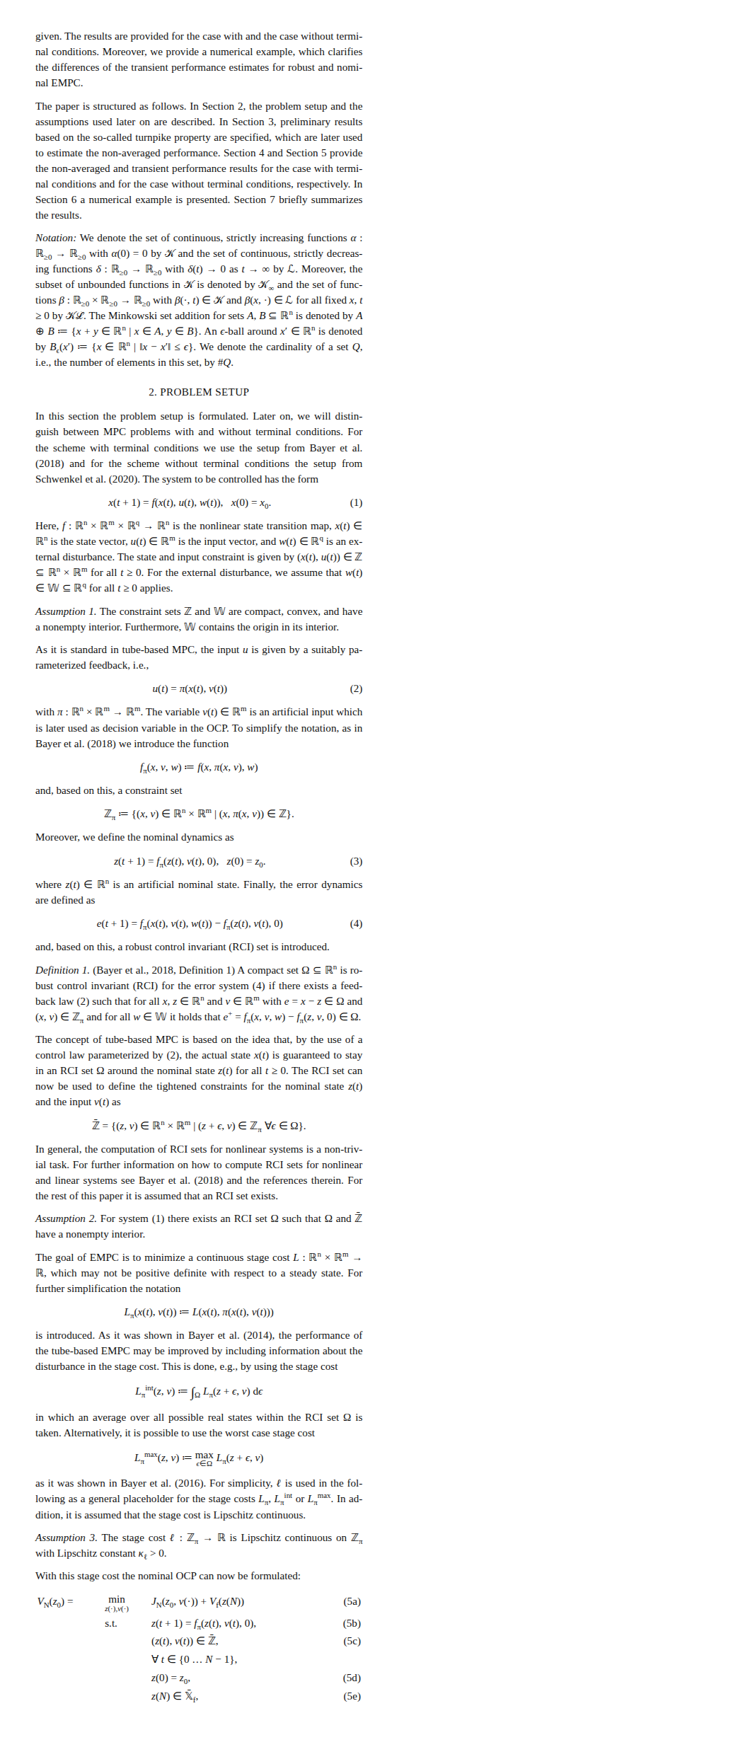given. The results are provided for the case with and the case without terminal conditions. Moreover, we provide a numerical example, which clarifies the differences of the transient performance estimates for robust and nominal EMPC.
The paper is structured as follows. In Section 2, the problem setup and the assumptions used later on are described. In Section 3, preliminary results based on the so-called turnpike property are specified, which are later used to estimate the non-averaged performance. Section 4 and Section 5 provide the non-averaged and transient performance results for the case with terminal conditions and for the case without terminal conditions, respectively. In Section 6 a numerical example is presented. Section 7 briefly summarizes the results.
Notation: We denote the set of continuous, strictly increasing functions α : ℝ≥0 → ℝ≥0 with α(0) = 0 by 𝒦 and the set of continuous, strictly decreasing functions δ : ℝ≥0 → ℝ≥0 with δ(t) → 0 as t → ∞ by ℒ. Moreover, the subset of unbounded functions in 𝒦 is denoted by 𝒦∞ and the set of functions β : ℝ≥0 × ℝ≥0 → ℝ≥0 with β(·, t) ∈ 𝒦 and β(x, ·) ∈ ℒ for all fixed x, t ≥ 0 by 𝒦ℒ. The Minkowski set addition for sets A, B ⊆ ℝn is denoted by A ⊕ B ≔ {x + y ∈ ℝn | x ∈ A, y ∈ B}. An ϵ-ball around x′ ∈ ℝn is denoted by Bϵ(x′) ≔ {x ∈ ℝn | ‖x − x′‖ ≤ ϵ}. We denote the cardinality of a set Q, i.e., the number of elements in this set, by #Q.
2. Problem Setup
In this section the problem setup is formulated. Later on, we will distinguish between MPC problems with and without terminal conditions. For the scheme with terminal conditions we use the setup from Bayer et al. (2018) and for the scheme without terminal conditions the setup from Schwenkel et al. (2020). The system to be controlled has the form
x(t + 1) = f(x(t), u(t), w(t)), x(0) = x0. (1)
Here, f : ℝn × ℝm × ℝq → ℝn is the nonlinear state transition map, x(t) ∈ ℝn is the state vector, u(t) ∈ ℝm is the input vector, and w(t) ∈ ℝq is an external disturbance. The state and input constraint is given by (x(t), u(t)) ∈ ℤ ⊆ ℝn × ℝm for all t ≥ 0. For the external disturbance, we assume that w(t) ∈ 𝕎 ⊆ ℝq for all t ≥ 0 applies.
Assumption 1. The constraint sets ℤ and 𝕎 are compact, convex, and have a nonempty interior. Furthermore, 𝕎 contains the origin in its interior.
As it is standard in tube-based MPC, the input u is given by a suitably parameterized feedback, i.e.,
u(t) = π(x(t), v(t)) (2)
with π : ℝn × ℝm → ℝm. The variable v(t) ∈ ℝm is an artificial input which is later used as decision variable in the OCP. To simplify the notation, as in Bayer et al. (2018) we introduce the function
fπ(x, v, w) ≔ f(x, π(x, v), w)
and, based on this, a constraint set
ℤπ ≔ {(x, v) ∈ ℝn × ℝm | (x, π(x, v)) ∈ ℤ}.
Moreover, we define the nominal dynamics as
z(t + 1) = fπ(z(t), v(t), 0), z(0) = z0. (3)
where z(t) ∈ ℝn is an artificial nominal state. Finally, the error dynamics are defined as
e(t + 1) = fπ(x(t), v(t), w(t)) − fπ(z(t), v(t), 0) (4)
and, based on this, a robust control invariant (RCI) set is introduced.
Definition 1. (Bayer et al., 2018, Definition 1) A compact set Ω ⊆ ℝn is robust control invariant (RCI) for the error system (4) if there exists a feedback law (2) such that for all x, z ∈ ℝn and v ∈ ℝm with e = x − z ∈ Ω and (x, v) ∈ ℤπ and for all w ∈ 𝕎 it holds that e+ = fπ(x, v, w) − fπ(z, v, 0) ∈ Ω.
The concept of tube-based MPC is based on the idea that, by the use of a control law parameterized by (2), the actual state x(t) is guaranteed to stay in an RCI set Ω around the nominal state z(t) for all t ≥ 0. The RCI set can now be used to define the tightened constraints for the nominal state z(t) and the input v(t) as
ℤ̄ = {(z, v) ∈ ℝn × ℝm | (z + ϵ, v) ∈ ℤπ ∀ϵ ∈ Ω}.
In general, the computation of RCI sets for nonlinear systems is a non-trivial task. For further information on how to compute RCI sets for nonlinear and linear systems see Bayer et al. (2018) and the references therein. For the rest of this paper it is assumed that an RCI set exists.
Assumption 2. For system (1) there exists an RCI set Ω such that Ω and ℤ̄ have a nonempty interior.
The goal of EMPC is to minimize a continuous stage cost L : ℝn × ℝm → ℝ, which may not be positive definite with respect to a steady state. For further simplification the notation
Lπ(x(t), v(t)) ≔ L(x(t), π(x(t), v(t)))
is introduced. As it was shown in Bayer et al. (2014), the performance of the tube-based EMPC may be improved by including information about the disturbance in the stage cost. This is done, e.g., by using the stage cost
Lπint(z, v) ≔ ∫Ω Lπ(z + ϵ, v) dϵ
in which an average over all possible real states within the RCI set Ω is taken. Alternatively, it is possible to use the worst case stage cost
Lπmax(z, v) ≔ max ϵ∈Ω Lπ(z + ϵ, v)
as it was shown in Bayer et al. (2016). For simplicity, ℓ is used in the following as a general placeholder for the stage costs Lπ, Lπint or Lπmax. In addition, it is assumed that the stage cost is Lipschitz continuous.
Assumption 3. The stage cost ℓ : ℤπ → ℝ is Lipschitz continuous on ℤπ with Lipschitz constant κℓ > 0.
With this stage cost the nominal OCP can now be formulated:
| V N ( z 0 ) = | min z (·), v (·) | J N ( z 0 , v (·)) + V f ( z ( N )) | (5a) |
| | s.t. | z ( t + 1) = f π ( z ( t ), v ( t ), 0), | (5b) |
| | | ( z ( t ), v ( t )) ∈ ℤ̄, | (5c) |
| | | ∀ t ∈ {0 … N − 1}, | |
| | | z (0) = z 0 , | (5d) |
| | | z ( N ) ∈ 𝕏̄ f , | (5e) |